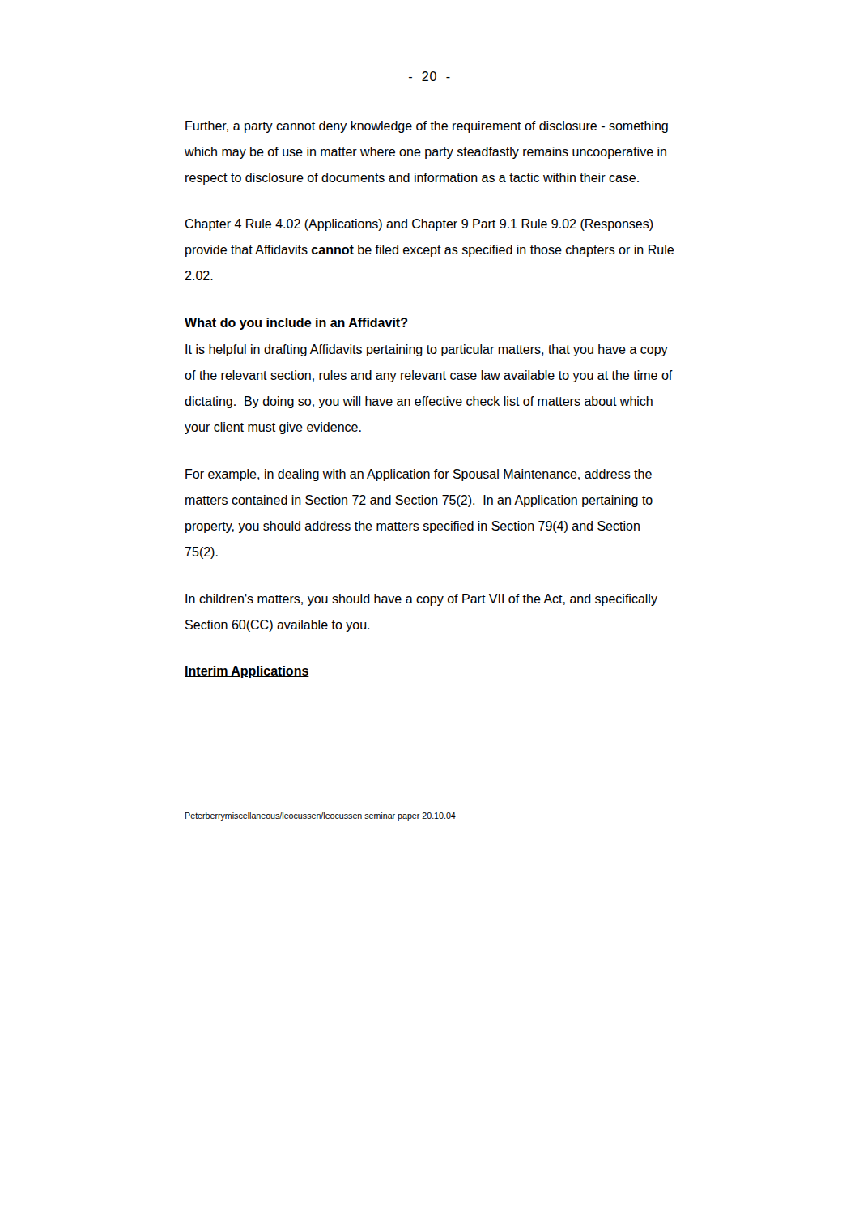- 20 -
Further, a party cannot deny knowledge of the requirement of disclosure - something which may be of use in matter where one party steadfastly remains uncooperative in respect to disclosure of documents and information as a tactic within their case.
Chapter 4 Rule 4.02 (Applications) and Chapter 9 Part 9.1 Rule 9.02 (Responses) provide that Affidavits cannot be filed except as specified in those chapters or in Rule 2.02.
What do you include in an Affidavit?
It is helpful in drafting Affidavits pertaining to particular matters, that you have a copy of the relevant section, rules and any relevant case law available to you at the time of dictating. By doing so, you will have an effective check list of matters about which your client must give evidence.
For example, in dealing with an Application for Spousal Maintenance, address the matters contained in Section 72 and Section 75(2). In an Application pertaining to property, you should address the matters specified in Section 79(4) and Section 75(2).
In children's matters, you should have a copy of Part VII of the Act, and specifically Section 60(CC) available to you.
Interim Applications
Peterberrymiscellaneous/leocussen/leocussen seminar paper 20.10.04